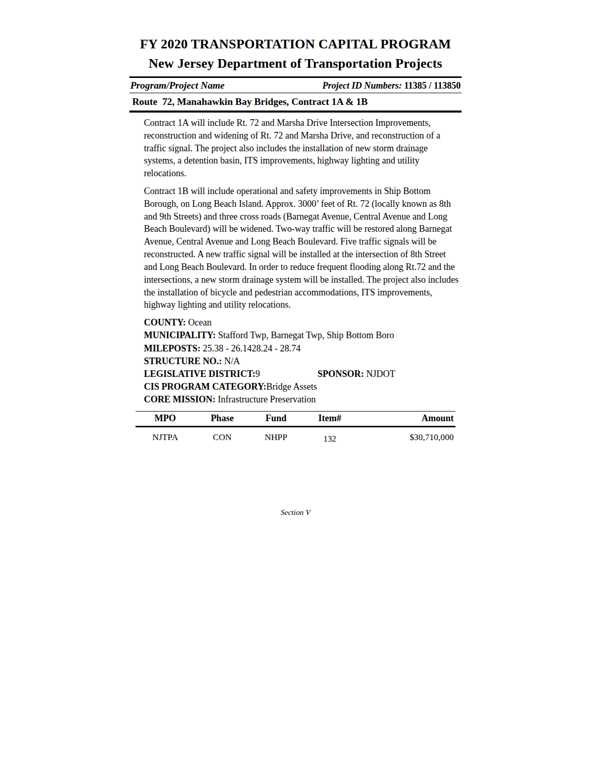FY 2020 TRANSPORTATION CAPITAL PROGRAM
New Jersey Department of Transportation Projects
Program/Project Name
Project ID Numbers: 11385 / 113850
Route 72, Manahawkin Bay Bridges, Contract 1A & 1B
Contract 1A will include Rt. 72 and Marsha Drive Intersection Improvements, reconstruction and widening of Rt. 72 and Marsha Drive, and reconstruction of a traffic signal. The project also includes the installation of new storm drainage systems, a detention basin, ITS improvements, highway lighting and utility relocations.
Contract 1B will include operational and safety improvements in Ship Bottom Borough, on Long Beach Island. Approx. 3000’ feet of Rt. 72 (locally known as 8th and 9th Streets) and three cross roads (Barnegat Avenue, Central Avenue and Long Beach Boulevard) will be widened. Two-way traffic will be restored along Barnegat Avenue, Central Avenue and Long Beach Boulevard. Five traffic signals will be reconstructed. A new traffic signal will be installed at the intersection of 8th Street and Long Beach Boulevard. In order to reduce frequent flooding along Rt.72 and the intersections, a new storm drainage system will be installed. The project also includes the installation of bicycle and pedestrian accommodations, ITS improvements, highway lighting and utility relocations.
COUNTY: Ocean
MUNICIPALITY: Stafford Twp, Barnegat Twp, Ship Bottom Boro
MILEPOSTS: 25.38 - 26.1428.24 - 28.74
STRUCTURE NO.: N/A
LEGISLATIVE DISTRICT: 9
SPONSOR: NJDOT
CIS PROGRAM CATEGORY: Bridge Assets
CORE MISSION: Infrastructure Preservation
| MPO | Phase | Fund | Item# | Amount |
| --- | --- | --- | --- | --- |
| NJTPA | CON | NHPP | 132 | $30,710,000 |
Section V